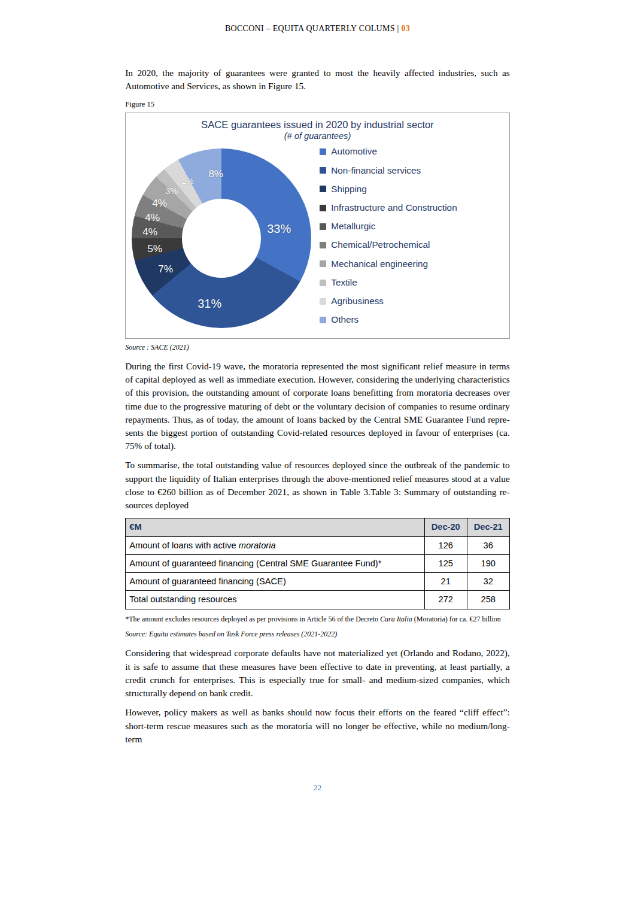BOCCONI – EQUITA QUARTERLY COLUMS | 03
In 2020, the majority of guarantees were granted to most the heavily affected industries, such as Automotive and Services, as shown in Figure 15.
Figure 15
SACE guarantees issued in 2020 by industrial sector (# of guarantees)
33% 31% 7% 5% 4% 4% 4% 3% 2% 8%
Automotive
Non-financial services
Shipping
Infrastructure and Construction
Metallurgic
Chemical/Petrochemical
Mechanical engineering
Textile
Agribusiness
Others
Source : SACE (2021)
During the first Covid-19 wave, the moratoria represented the most significant relief measure in terms of capital deployed as well as immediate execution. However, considering the underlying characteristics of this provision, the outstanding amount of corporate loans benefitting from moratoria decreases over time due to the progressive maturing of debt or the voluntary decision of companies to resume ordinary repayments. Thus, as of today, the amount of loans backed by the Central SME Guarantee Fund represents the biggest portion of outstanding Covid-related resources deployed in favour of enterprises (ca. 75% of total).
To summarise, the total outstanding value of resources deployed since the outbreak of the pandemic to support the liquidity of Italian enterprises through the above-mentioned relief measures stood at a value close to €260 billion as of December 2021, as shown in Table 3.Table 3: Summary of outstanding resources deployed
| €M | Dec-20 | Dec-21 |
| --- | --- | --- |
| Amount of loans with active moratoria | 126 | 36 |
| Amount of guaranteed financing (Central SME Guarantee Fund)* | 125 | 190 |
| Amount of guaranteed financing (SACE) | 21 | 32 |
| Total outstanding resources | 272 | 258 |
*The amount excludes resources deployed as per provisions in Article 56 of the Decreto Cura Italia (Moratoria) for ca. €27 billion
Source: Equita estimates based on Task Force press releases (2021-2022)
Considering that widespread corporate defaults have not materialized yet (Orlando and Rodano, 2022), it is safe to assume that these measures have been effective to date in preventing, at least partially, a credit crunch for enterprises. This is especially true for small- and medium-sized companies, which structurally depend on bank credit.
However, policy makers as well as banks should now focus their efforts on the feared “cliff effect”: short-term rescue measures such as the moratoria will no longer be effective, while no medium/long-term
22